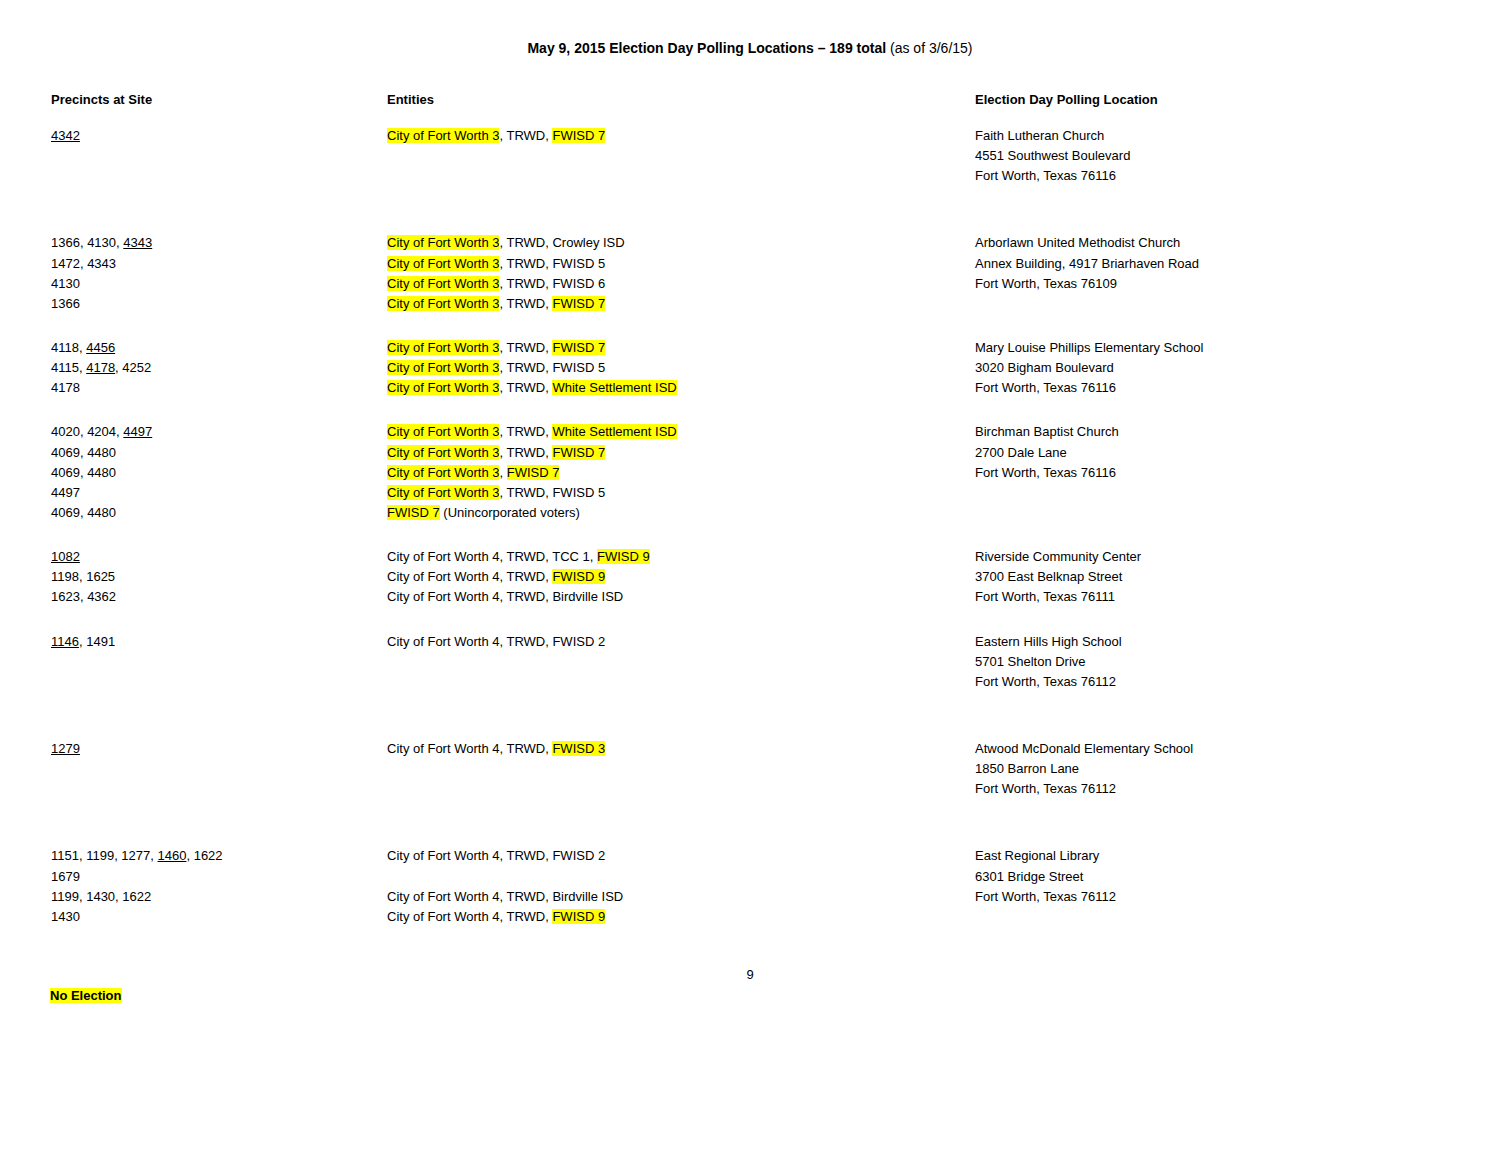May 9, 2015 Election Day Polling Locations – 189 total (as of 3/6/15)
| Precincts at Site | Entities | Election Day Polling Location |
| --- | --- | --- |
| 4342 | City of Fort Worth 3 , TRWD, FWISD 7 | Faith Lutheran Church 4551 Southwest Boulevard Fort Worth, Texas 76116 |
| 1366, 4130, 4343 1472, 4343 4130 1366 | City of Fort Worth 3 , TRWD, Crowley ISD City of Fort Worth 3 , TRWD, FWISD 5 City of Fort Worth 3 , TRWD, FWISD 6 City of Fort Worth 3 , TRWD, FWISD 7 | Arborlawn United Methodist Church Annex Building, 4917 Briarhaven Road Fort Worth, Texas 76109 |
| 4118, 4456 4115, 4178 , 4252 4178 | City of Fort Worth 3 , TRWD, FWISD 7 City of Fort Worth 3 , TRWD, FWISD 5 City of Fort Worth 3 , TRWD, White Settlement ISD | Mary Louise Phillips Elementary School 3020 Bigham Boulevard Fort Worth, Texas 76116 |
| 4020, 4204, 4497 4069, 4480 4069, 4480 4497 4069, 4480 | City of Fort Worth 3 , TRWD, White Settlement ISD City of Fort Worth 3 , TRWD, FWISD 7 City of Fort Worth 3 , FWISD 7 City of Fort Worth 3 , TRWD, FWISD 5 FWISD 7 (Unincorporated voters) | Birchman Baptist Church 2700 Dale Lane Fort Worth, Texas 76116 |
| 1082 1198, 1625 1623, 4362 | City of Fort Worth 4, TRWD, TCC 1, FWISD 9 City of Fort Worth 4, TRWD, FWISD 9 City of Fort Worth 4, TRWD, Birdville ISD | Riverside Community Center 3700 East Belknap Street Fort Worth, Texas 76111 |
| 1146 , 1491 | City of Fort Worth 4, TRWD, FWISD 2 | Eastern Hills High School 5701 Shelton Drive Fort Worth, Texas 76112 |
| 1279 | City of Fort Worth 4, TRWD, FWISD 3 | Atwood McDonald Elementary School 1850 Barron Lane Fort Worth, Texas 76112 |
| 1151, 1199, 1277, 1460 , 1622 1679 1199, 1430, 1622 1430 | City of Fort Worth 4, TRWD, FWISD 2 City of Fort Worth 4, TRWD, Birdville ISD City of Fort Worth 4, TRWD, FWISD 9 | East Regional Library 6301 Bridge Street Fort Worth, Texas 76112 |
9
No Election